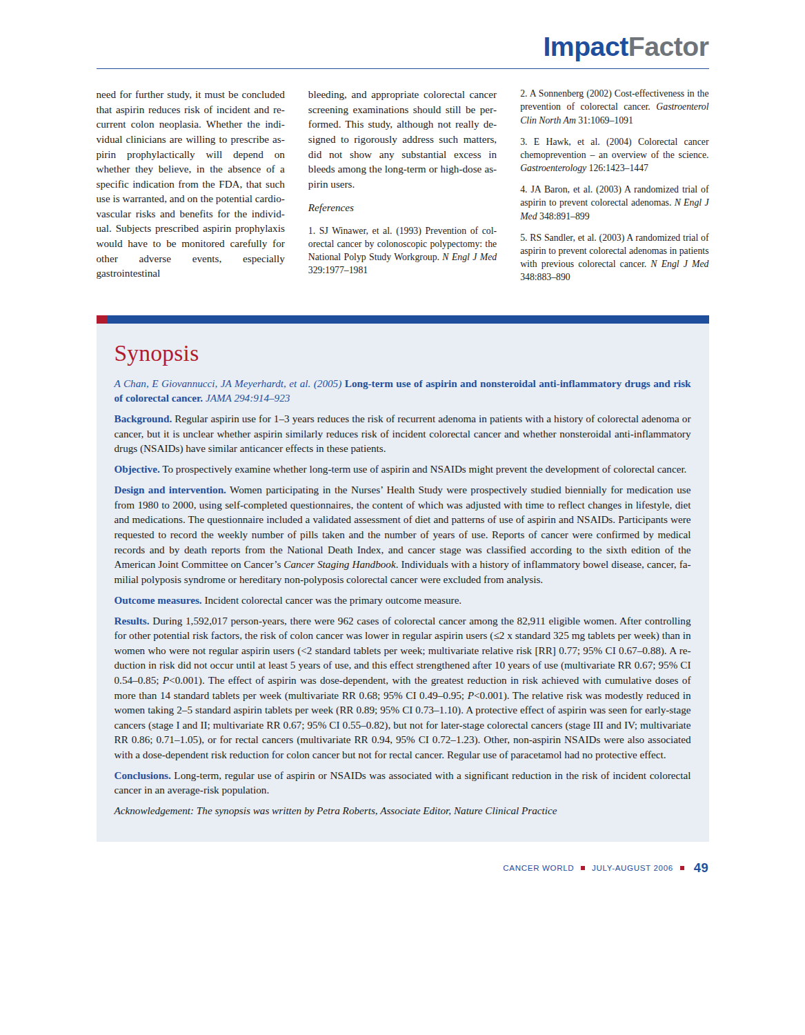Impact Factor
need for further study, it must be concluded that aspirin reduces risk of incident and recurrent colon neoplasia. Whether the individual clinicians are willing to prescribe aspirin prophylactically will depend on whether they believe, in the absence of a specific indication from the FDA, that such use is warranted, and on the potential cardiovascular risks and benefits for the individual. Subjects prescribed aspirin prophylaxis would have to be monitored carefully for other adverse events, especially gastrointestinal
bleeding, and appropriate colorectal cancer screening examinations should still be performed. This study, although not really designed to rigorously address such matters, did not show any substantial excess in bleeds among the long-term or high-dose aspirin users.
References
1. SJ Winawer, et al. (1993) Prevention of colorectal cancer by colonoscopic polypectomy: the National Polyp Study Workgroup. N Engl J Med 329:1977–1981
2. A Sonnenberg (2002) Cost-effectiveness in the prevention of colorectal cancer. Gastroenterol Clin North Am 31:1069–1091
3. E Hawk, et al. (2004) Colorectal cancer chemoprevention – an overview of the science. Gastroenterology 126:1423–1447
4. JA Baron, et al. (2003) A randomized trial of aspirin to prevent colorectal adenomas. N Engl J Med 348:891–899
5. RS Sandler, et al. (2003) A randomized trial of aspirin to prevent colorectal adenomas in patients with previous colorectal cancer. N Engl J Med 348:883–890
Synopsis
A Chan, E Giovannucci, JA Meyerhardt, et al. (2005) Long-term use of aspirin and nonsteroidal anti-inflammatory drugs and risk of colorectal cancer. JAMA 294:914–923
Background. Regular aspirin use for 1–3 years reduces the risk of recurrent adenoma in patients with a history of colorectal adenoma or cancer, but it is unclear whether aspirin similarly reduces risk of incident colorectal cancer and whether nonsteroidal anti-inflammatory drugs (NSAIDs) have similar anticancer effects in these patients.
Objective. To prospectively examine whether long-term use of aspirin and NSAIDs might prevent the development of colorectal cancer.
Design and intervention. Women participating in the Nurses’ Health Study were prospectively studied biennially for medication use from 1980 to 2000, using self-completed questionnaires, the content of which was adjusted with time to reflect changes in lifestyle, diet and medications. The questionnaire included a validated assessment of diet and patterns of use of aspirin and NSAIDs. Participants were requested to record the weekly number of pills taken and the number of years of use. Reports of cancer were confirmed by medical records and by death reports from the National Death Index, and cancer stage was classified according to the sixth edition of the American Joint Committee on Cancer’s Cancer Staging Handbook. Individuals with a history of inflammatory bowel disease, cancer, familial polyposis syndrome or hereditary non-polyposis colorectal cancer were excluded from analysis.
Outcome measures. Incident colorectal cancer was the primary outcome measure.
Results. During 1,592,017 person-years, there were 962 cases of colorectal cancer among the 82,911 eligible women. After controlling for other potential risk factors, the risk of colon cancer was lower in regular aspirin users (≤2 x standard 325 mg tablets per week) than in women who were not regular aspirin users (<2 standard tablets per week; multivariate relative risk [RR] 0.77; 95% CI 0.67–0.88). A reduction in risk did not occur until at least 5 years of use, and this effect strengthened after 10 years of use (multivariate RR 0.67; 95% CI 0.54–0.85; P<0.001). The effect of aspirin was dose-dependent, with the greatest reduction in risk achieved with cumulative doses of more than 14 standard tablets per week (multivariate RR 0.68; 95% CI 0.49–0.95; P<0.001). The relative risk was modestly reduced in women taking 2–5 standard aspirin tablets per week (RR 0.89; 95% CI 0.73–1.10). A protective effect of aspirin was seen for early-stage cancers (stage I and II; multivariate RR 0.67; 95% CI 0.55–0.82), but not for later-stage colorectal cancers (stage III and IV; multivariate RR 0.86; 0.71–1.05), or for rectal cancers (multivariate RR 0.94, 95% CI 0.72–1.23). Other, non-aspirin NSAIDs were also associated with a dose-dependent risk reduction for colon cancer but not for rectal cancer. Regular use of paracetamol had no protective effect.
Conclusions. Long-term, regular use of aspirin or NSAIDs was associated with a significant reduction in the risk of incident colorectal cancer in an average-risk population.
Acknowledgement: The synopsis was written by Petra Roberts, Associate Editor, Nature Clinical Practice
CANCER WORLD JULY-AUGUST 2006 49